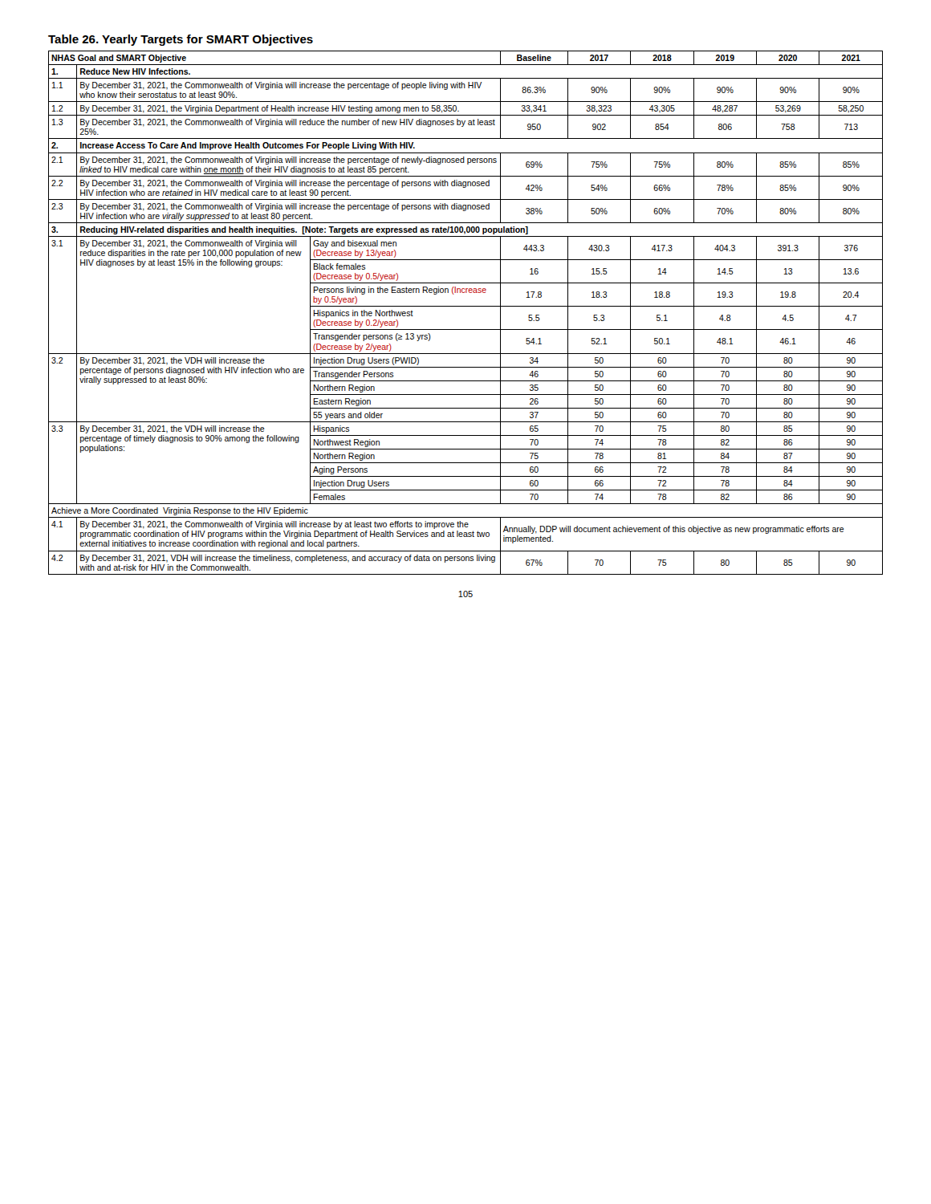Table 26. Yearly Targets for SMART Objectives
| NHAS Goal and SMART Objective | Baseline | 2017 | 2018 | 2019 | 2020 | 2021 |
| --- | --- | --- | --- | --- | --- | --- |
| 1. | Reduce New HIV Infections. |
| 1.1 | By December 31, 2021, the Commonwealth of Virginia will increase the percentage of people living with HIV who know their serostatus to at least 90%. | 86.3% | 90% | 90% | 90% | 90% | 90% |
| 1.2 | By December 31, 2021, the Virginia Department of Health increase HIV testing among men to 58,350. | 33,341 | 38,323 | 43,305 | 48,287 | 53,269 | 58,250 |
| 1.3 | By December 31, 2021, the Commonwealth of Virginia will reduce the number of new HIV diagnoses by at least 25%. | 950 | 902 | 854 | 806 | 758 | 713 |
| 2. | Increase Access To Care And Improve Health Outcomes For People Living With HIV. |
| 2.1 | By December 31, 2021, the Commonwealth of Virginia will increase the percentage of newly-diagnosed persons linked to HIV medical care within one month of their HIV diagnosis to at least 85 percent. | 69% | 75% | 75% | 80% | 85% | 85% |
| 2.2 | By December 31, 2021, the Commonwealth of Virginia will increase the percentage of persons with diagnosed HIV infection who are retained in HIV medical care to at least 90 percent. | 42% | 54% | 66% | 78% | 85% | 90% |
| 2.3 | By December 31, 2021, the Commonwealth of Virginia will increase the percentage of persons with diagnosed HIV infection who are virally suppressed to at least 80 percent. | 38% | 50% | 60% | 70% | 80% | 80% |
| 3. | Reducing HIV-related disparities and health inequities. [Note: Targets are expressed as rate/100,000 population] |
| 3.1 | By December 31, 2021, the Commonwealth of Virginia will reduce disparities in the rate per 100,000 population of new HIV diagnoses by at least 15% in the following groups: | Gay and bisexual men (Decrease by 13/year) | 443.3 | 430.3 | 417.3 | 404.3 | 391.3 | 376 |
| Black females (Decrease by 0.5/year) | 16 | 15.5 | 14 | 14.5 | 13 | 13.6 |
| Persons living in the Eastern Region (Increase by 0.5/year) | 17.8 | 18.3 | 18.8 | 19.3 | 19.8 | 20.4 |
| Hispanics in the Northwest (Decrease by 0.2/year) | 5.5 | 5.3 | 5.1 | 4.8 | 4.5 | 4.7 |
| Transgender persons (≥ 13 yrs) (Decrease by 2/year) | 54.1 | 52.1 | 50.1 | 48.1 | 46.1 | 46 |
| 3.2 | By December 31, 2021, the VDH will increase the percentage of persons diagnosed with HIV infection who are virally suppressed to at least 80%: | Injection Drug Users (PWID) | 34 | 50 | 60 | 70 | 80 | 90 |
| Transgender Persons | 46 | 50 | 60 | 70 | 80 | 90 |
| Northern Region | 35 | 50 | 60 | 70 | 80 | 90 |
| Eastern Region | 26 | 50 | 60 | 70 | 80 | 90 |
| 55 years and older | 37 | 50 | 60 | 70 | 80 | 90 |
| 3.3 | By December 31, 2021, the VDH will increase the percentage of timely diagnosis to 90% among the following populations: | Hispanics | 65 | 70 | 75 | 80 | 85 | 90 |
| Northwest Region | 70 | 74 | 78 | 82 | 86 | 90 |
| Northern Region | 75 | 78 | 81 | 84 | 87 | 90 |
| Aging Persons | 60 | 66 | 72 | 78 | 84 | 90 |
| Injection Drug Users | 60 | 66 | 72 | 78 | 84 | 90 |
| Females | 70 | 74 | 78 | 82 | 86 | 90 |
| Achieve a More Coordinated Virginia Response to the HIV Epidemic |
| 4.1 | By December 31, 2021, the Commonwealth of Virginia will increase by at least two efforts to improve the programmatic coordination of HIV programs within the Virginia Department of Health Services and at least two external initiatives to increase coordination with regional and local partners. | Annually, DDP will document achievement of this objective as new programmatic efforts are implemented. |
| 4.2 | By December 31, 2021, VDH will increase the timeliness, completeness, and accuracy of data on persons living with and at-risk for HIV in the Commonwealth. | 67% | 70 | 75 | 80 | 85 | 90 |
105